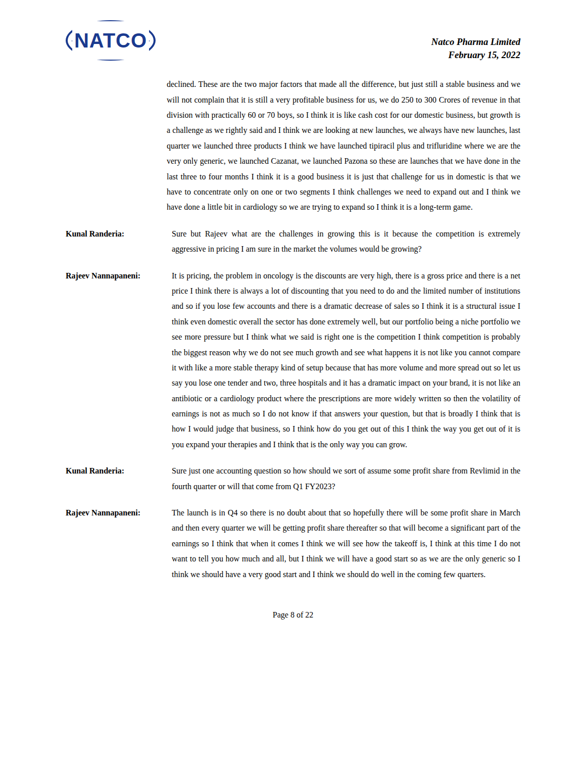NATCO
Natco Pharma Limited
February 15, 2022
declined. These are the two major factors that made all the difference, but just still a stable business and we will not complain that it is still a very profitable business for us, we do 250 to 300 Crores of revenue in that division with practically 60 or 70 boys, so I think it is like cash cost for our domestic business, but growth is a challenge as we rightly said and I think we are looking at new launches, we always have new launches, last quarter we launched three products I think we have launched tipiracil plus and trifluridine where we are the very only generic, we launched Cazanat, we launched Pazona so these are launches that we have done in the last three to four months I think it is a good business it is just that challenge for us in domestic is that we have to concentrate only on one or two segments I think challenges we need to expand out and I think we have done a little bit in cardiology so we are trying to expand so I think it is a long-term game.
Kunal Randeria:
Sure but Rajeev what are the challenges in growing this is it because the competition is extremely aggressive in pricing I am sure in the market the volumes would be growing?
Rajeev Nannapaneni:
It is pricing, the problem in oncology is the discounts are very high, there is a gross price and there is a net price I think there is always a lot of discounting that you need to do and the limited number of institutions and so if you lose few accounts and there is a dramatic decrease of sales so I think it is a structural issue I think even domestic overall the sector has done extremely well, but our portfolio being a niche portfolio we see more pressure but I think what we said is right one is the competition I think competition is probably the biggest reason why we do not see much growth and see what happens it is not like you cannot compare it with like a more stable therapy kind of setup because that has more volume and more spread out so let us say you lose one tender and two, three hospitals and it has a dramatic impact on your brand, it is not like an antibiotic or a cardiology product where the prescriptions are more widely written so then the volatility of earnings is not as much so I do not know if that answers your question, but that is broadly I think that is how I would judge that business, so I think how do you get out of this I think the way you get out of it is you expand your therapies and I think that is the only way you can grow.
Kunal Randeria:
Sure just one accounting question so how should we sort of assume some profit share from Revlimid in the fourth quarter or will that come from Q1 FY2023?
Rajeev Nannapaneni:
The launch is in Q4 so there is no doubt about that so hopefully there will be some profit share in March and then every quarter we will be getting profit share thereafter so that will become a significant part of the earnings so I think that when it comes I think we will see how the takeoff is, I think at this time I do not want to tell you how much and all, but I think we will have a good start so as we are the only generic so I think we should have a very good start and I think we should do well in the coming few quarters.
Page 8 of 22